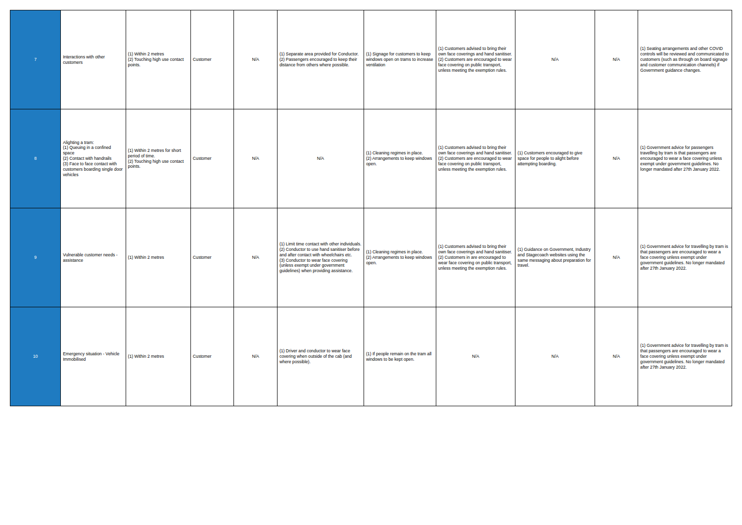| 7 | Interactions with other customers | (1) Within 2 metres (2) Touching high use contact points. | Customer | N/A | (1) Separate area provided for Conductor. (2) Passengers encouraged to keep their distance from others where possible. | (1) Signage for customers to keep windows open on trams to increase ventilation | (1) Customers advised to bring their own face coverings and hand sanitiser. (2) Customers are encouraged to wear face covering on public transport, unless meeting the exemption rules. | N/A | N/A | (1) Seating arrangements and other COVID controls will be reviewed and communicated to customers (such as through on board signage and customer communication channels) if Government guidance changes. |
| 8 | Alighting a tram: (1) Queuing in a confined space (2) Contact with handrails (3) Face to face contact with customers boarding single door vehicles | (1) Within 2 metres for short period of time. (2) Touching high use contact points. | Customer | N/A | N/A | (1) Cleaning regimes in place. (2) Arrangements to keep windows open. | (1) Customers advised to bring their own face coverings and hand sanitiser. (2) Customers are encouraged to wear face covering on public transport, unless meeting the exemption rules. | (1) Customers encouraged to give space for people to alight before attempting boarding. | N/A | (1) Government advice for passengers travelling by tram is that passengers are encouraged to wear a face covering unless exempt under government guidelines. No longer mandated after 27th January 2022. |
| 9 | Vulnerable customer needs - assistance | (1) Within 2 metres | Customer | N/A | (1) Limit time contact with other individuals. (2) Conductor to use hand sanitiser before and after contact with wheelchairs etc. (3) Conductor to wear face covering (unless exempt under government guidelines) when providing assistance. | (1) Cleaning regimes in place. (2) Arrangements to keep windows open. | (1) Customers advised to bring their own face coverings and hand sanitiser. (2) Customers in are encouraged to wear face covering on public transport, unless meeting the exemption rules. | (1) Guidance on Government, Industry and Stagecoach websites using the same messaging about preparation for travel. | N/A | (1) Government advice for travelling by tram is that passengers are encouraged to wear a face covering unless exempt under government guidelines. No longer mandated after 27th January 2022. |
| 10 | Emergency situation - Vehicle Immobilised | (1) Within 2 metres | Customer | N/A | (1) Driver and conductor to wear face covering when outside of the cab (and where possible). | (1) If people remain on the tram all windows to be kept open. | N/A | N/A | N/A | (1) Government advice for travelling by tram is that passengers are encouraged to wear a face covering unless exempt under government guidelines. No longer mandated after 27th January 2022. |